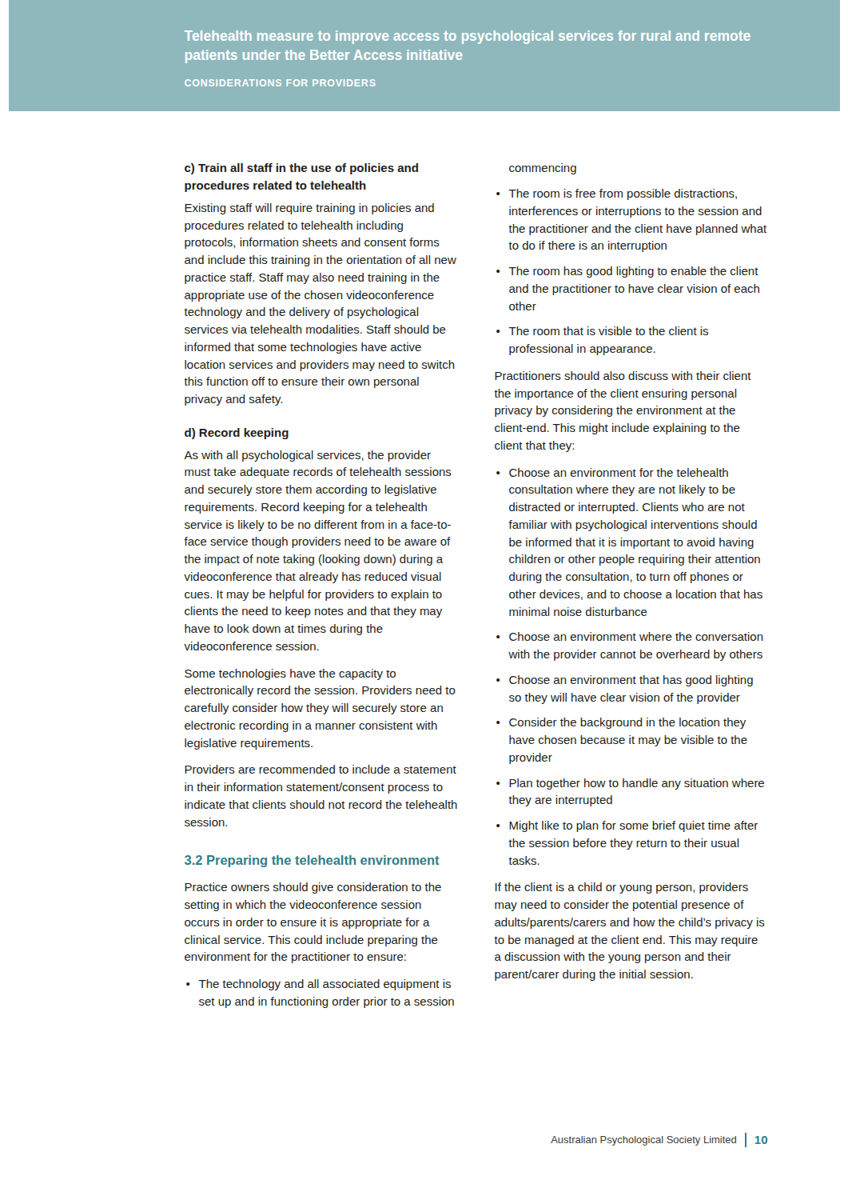Telehealth measure to improve access to psychological services for rural and remote patients under the Better Access initiative
Considerations for providers
c) Train all staff in the use of policies and procedures related to telehealth
Existing staff will require training in policies and procedures related to telehealth including protocols, information sheets and consent forms and include this training in the orientation of all new practice staff. Staff may also need training in the appropriate use of the chosen videoconference technology and the delivery of psychological services via telehealth modalities. Staff should be informed that some technologies have active location services and providers may need to switch this function off to ensure their own personal privacy and safety.
d) Record keeping
As with all psychological services, the provider must take adequate records of telehealth sessions and securely store them according to legislative requirements. Record keeping for a telehealth service is likely to be no different from in a face-to-face service though providers need to be aware of the impact of note taking (looking down) during a videoconference that already has reduced visual cues. It may be helpful for providers to explain to clients the need to keep notes and that they may have to look down at times during the videoconference session.
Some technologies have the capacity to electronically record the session. Providers need to carefully consider how they will securely store an electronic recording in a manner consistent with legislative requirements.
Providers are recommended to include a statement in their information statement/consent process to indicate that clients should not record the telehealth session.
3.2 Preparing the telehealth environment
Practice owners should give consideration to the setting in which the videoconference session occurs in order to ensure it is appropriate for a clinical service. This could include preparing the environment for the practitioner to ensure:
The technology and all associated equipment is set up and in functioning order prior to a session commencing
The room is free from possible distractions, interferences or interruptions to the session and the practitioner and the client have planned what to do if there is an interruption
The room has good lighting to enable the client and the practitioner to have clear vision of each other
The room that is visible to the client is professional in appearance.
Practitioners should also discuss with their client the importance of the client ensuring personal privacy by considering the environment at the client-end. This might include explaining to the client that they:
Choose an environment for the telehealth consultation where they are not likely to be distracted or interrupted. Clients who are not familiar with psychological interventions should be informed that it is important to avoid having children or other people requiring their attention during the consultation, to turn off phones or other devices, and to choose a location that has minimal noise disturbance
Choose an environment where the conversation with the provider cannot be overheard by others
Choose an environment that has good lighting so they will have clear vision of the provider
Consider the background in the location they have chosen because it may be visible to the provider
Plan together how to handle any situation where they are interrupted
Might like to plan for some brief quiet time after the session before they return to their usual tasks.
If the client is a child or young person, providers may need to consider the potential presence of adults/parents/carers and how the child’s privacy is to be managed at the client end. This may require a discussion with the young person and their parent/carer during the initial session.
Australian Psychological Society Limited 10